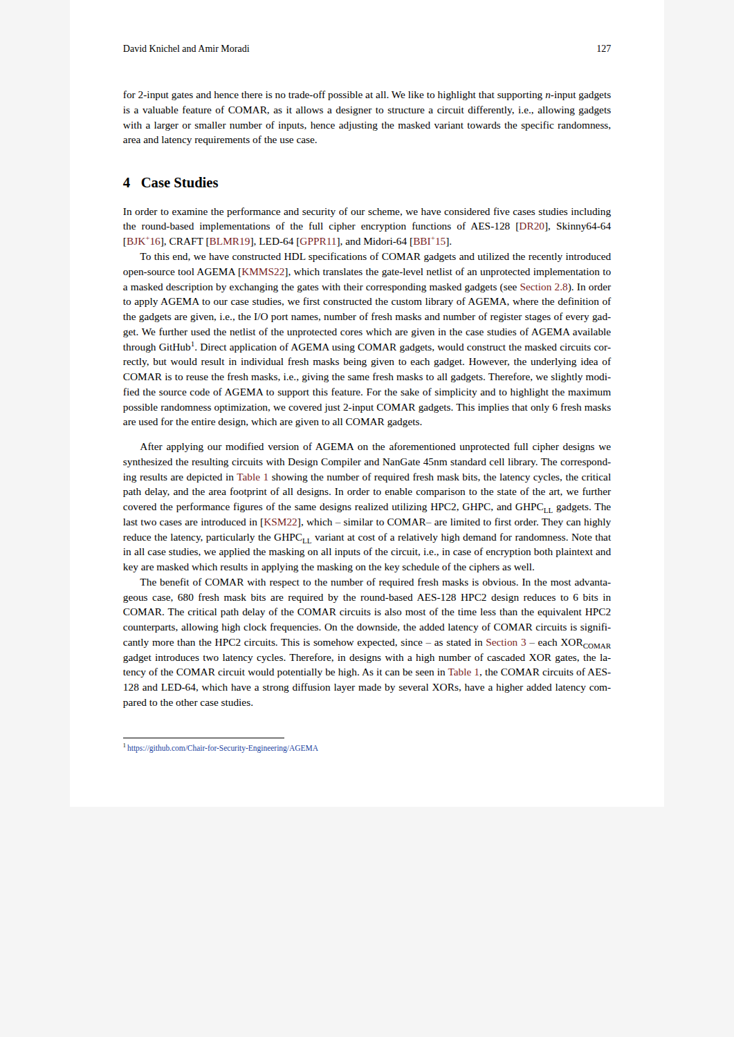David Knichel and Amir Moradi 127
for 2-input gates and hence there is no trade-off possible at all. We like to highlight that supporting n-input gadgets is a valuable feature of COMAR, as it allows a designer to structure a circuit differently, i.e., allowing gadgets with a larger or smaller number of inputs, hence adjusting the masked variant towards the specific randomness, area and latency requirements of the use case.
4 Case Studies
In order to examine the performance and security of our scheme, we have considered five cases studies including the round-based implementations of the full cipher encryption functions of AES-128 [DR20], Skinny64-64 [BJK+16], CRAFT [BLMR19], LED-64 [GPPR11], and Midori-64 [BBI+15].
To this end, we have constructed HDL specifications of COMAR gadgets and utilized the recently introduced open-source tool AGEMA [KMMS22], which translates the gate-level netlist of an unprotected implementation to a masked description by exchanging the gates with their corresponding masked gadgets (see Section 2.8). In order to apply AGEMA to our case studies, we first constructed the custom library of AGEMA, where the definition of the gadgets are given, i.e., the I/O port names, number of fresh masks and number of register stages of every gadget. We further used the netlist of the unprotected cores which are given in the case studies of AGEMA available through GitHub1. Direct application of AGEMA using COMAR gadgets, would construct the masked circuits correctly, but would result in individual fresh masks being given to each gadget. However, the underlying idea of COMAR is to reuse the fresh masks, i.e., giving the same fresh masks to all gadgets. Therefore, we slightly modified the source code of AGEMA to support this feature. For the sake of simplicity and to highlight the maximum possible randomness optimization, we covered just 2-input COMAR gadgets. This implies that only 6 fresh masks are used for the entire design, which are given to all COMAR gadgets.
After applying our modified version of AGEMA on the aforementioned unprotected full cipher designs we synthesized the resulting circuits with Design Compiler and NanGate 45nm standard cell library. The corresponding results are depicted in Table 1 showing the number of required fresh mask bits, the latency cycles, the critical path delay, and the area footprint of all designs. In order to enable comparison to the state of the art, we further covered the performance figures of the same designs realized utilizing HPC2, GHPC, and GHPCLL gadgets. The last two cases are introduced in [KSM22], which – similar to COMAR– are limited to first order. They can highly reduce the latency, particularly the GHPCLL variant at cost of a relatively high demand for randomness. Note that in all case studies, we applied the masking on all inputs of the circuit, i.e., in case of encryption both plaintext and key are masked which results in applying the masking on the key schedule of the ciphers as well.
The benefit of COMAR with respect to the number of required fresh masks is obvious. In the most advantageous case, 680 fresh mask bits are required by the round-based AES-128 HPC2 design reduces to 6 bits in COMAR. The critical path delay of the COMAR circuits is also most of the time less than the equivalent HPC2 counterparts, allowing high clock frequencies. On the downside, the added latency of COMAR circuits is significantly more than the HPC2 circuits. This is somehow expected, since – as stated in Section 3 – each XORCOMAR gadget introduces two latency cycles. Therefore, in designs with a high number of cascaded XOR gates, the latency of the COMAR circuit would potentially be high. As it can be seen in Table 1, the COMAR circuits of AES-128 and LED-64, which have a strong diffusion layer made by several XORs, have a higher added latency compared to the other case studies.
1https://github.com/Chair-for-Security-Engineering/AGEMA